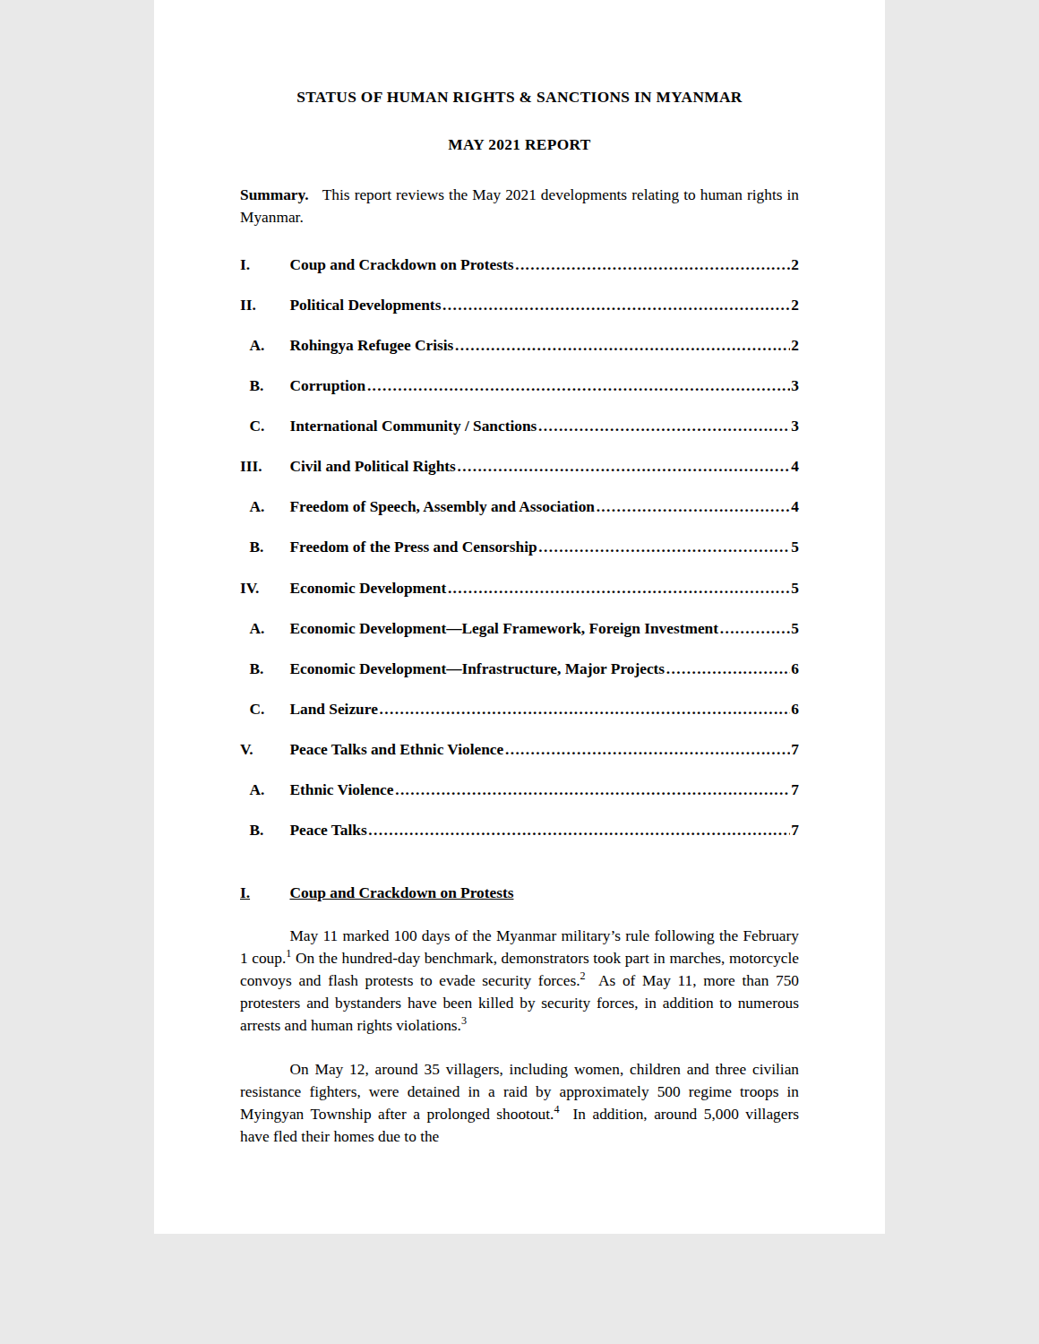STATUS OF HUMAN RIGHTS & SANCTIONS IN MYANMAR
MAY 2021 REPORT
Summary. This report reviews the May 2021 developments relating to human rights in Myanmar.
I. Coup and Crackdown on Protests ................................................................................. 2
II. Political Developments ..................................................................................... 2
A. Rohingya Refugee Crisis ............................................................................... 2
B. Corruption ......................................................................................... 3
C. International Community / Sanctions ......................................................... 3
III. Civil and Political Rights .................................................................................. 4
A. Freedom of Speech, Assembly and Association ........................................... 4
B. Freedom of the Press and Censorship ......................................................... 5
IV. Economic Development ................................................................................... 5
A. Economic Development—Legal Framework, Foreign Investment ............................ 5
B. Economic Development—Infrastructure, Major Projects ......................................... 6
C. Land Seizure ....................................................................................... 6
V. Peace Talks and Ethnic Violence .................................................................. 7
A. Ethnic Violence .................................................................................... 7
B. Peace Talks ........................................................................................ 7
I. Coup and Crackdown on Protests
May 11 marked 100 days of the Myanmar military’s rule following the February 1 coup.1 On the hundred-day benchmark, demonstrators took part in marches, motorcycle convoys and flash protests to evade security forces.2 As of May 11, more than 750 protesters and bystanders have been killed by security forces, in addition to numerous arrests and human rights violations.3
On May 12, around 35 villagers, including women, children and three civilian resistance fighters, were detained in a raid by approximately 500 regime troops in Myingyan Township after a prolonged shootout.4 In addition, around 5,000 villagers have fled their homes due to the